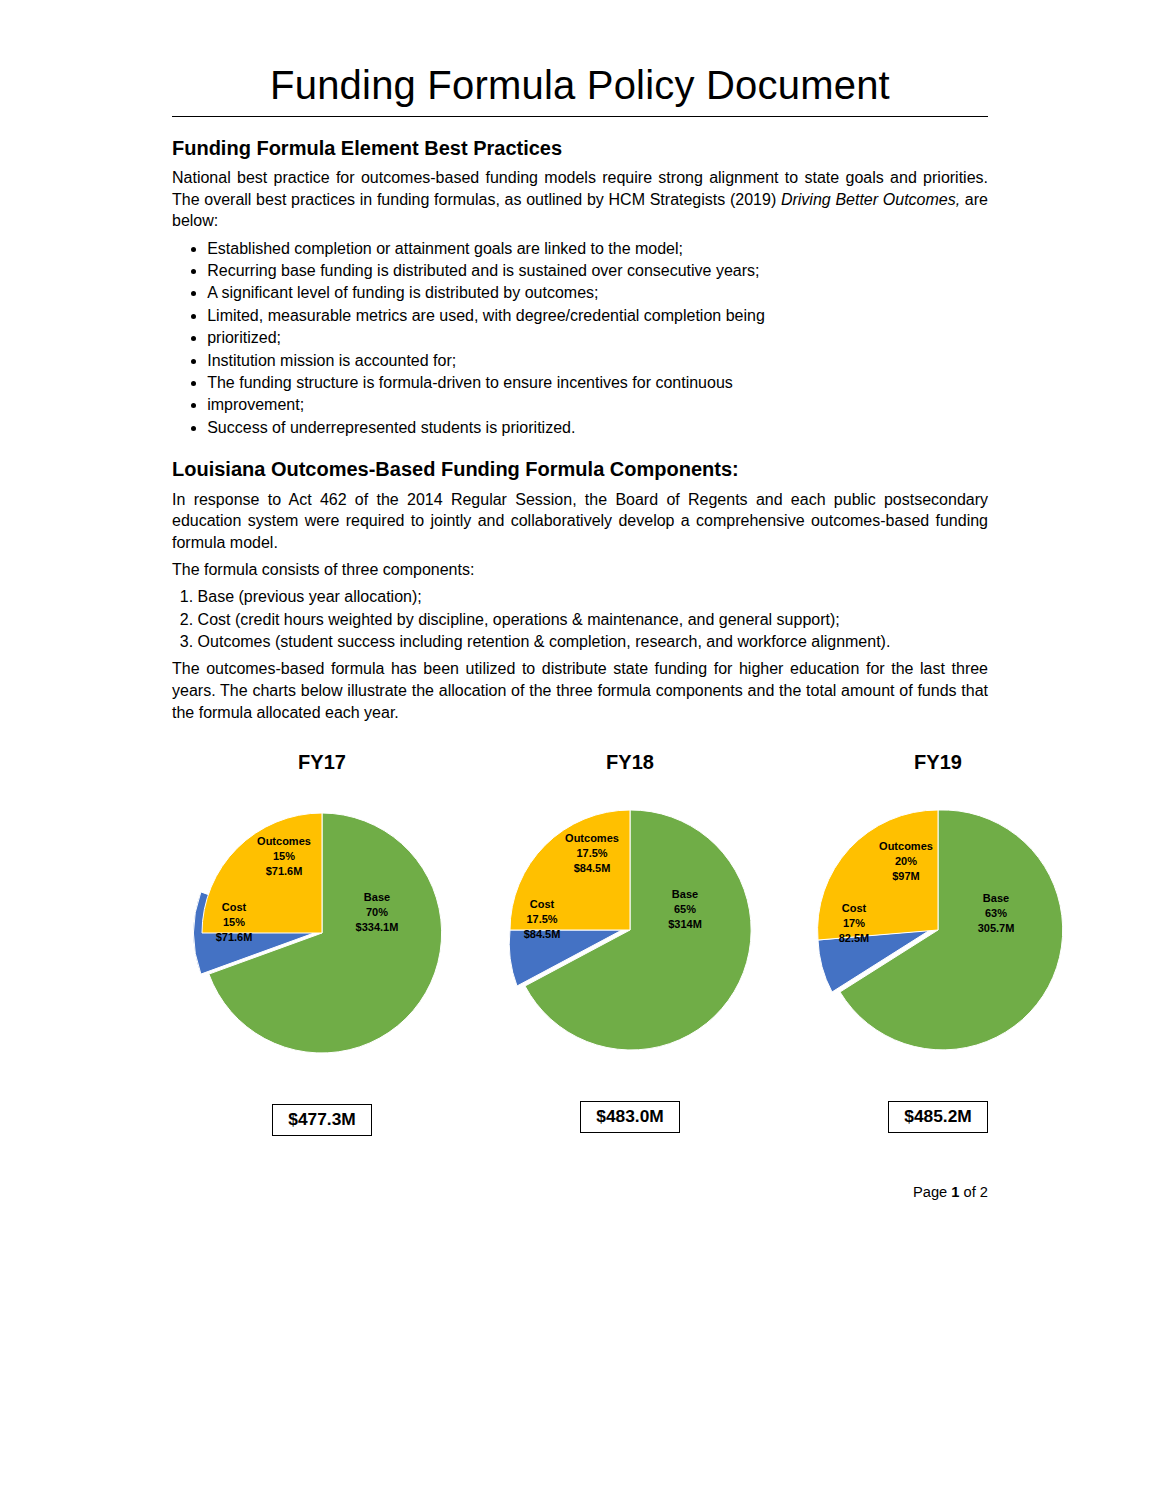Funding Formula Policy Document
Funding Formula Element Best Practices
National best practice for outcomes-based funding models require strong alignment to state goals and priorities. The overall best practices in funding formulas, as outlined by HCM Strategists (2019) Driving Better Outcomes, are below:
Established completion or attainment goals are linked to the model;
Recurring base funding is distributed and is sustained over consecutive years;
A significant level of funding is distributed by outcomes;
Limited, measurable metrics are used, with degree/credential completion being
prioritized;
Institution mission is accounted for;
The funding structure is formula-driven to ensure incentives for continuous
improvement;
Success of underrepresented students is prioritized.
Louisiana Outcomes-Based Funding Formula Components:
In response to Act 462 of the 2014 Regular Session, the Board of Regents and each public postsecondary education system were required to jointly and collaboratively develop a comprehensive outcomes-based funding formula model.
The formula consists of three components:
Base (previous year allocation);
Cost (credit hours weighted by discipline, operations & maintenance, and general support);
Outcomes (student success including retention & completion, research, and workforce alignment).
The outcomes-based formula has been utilized to distribute state funding for higher education for the last three years. The charts below illustrate the allocation of the three formula components and the total amount of funds that the formula allocated each year.
FY17
Base 70% $334.1M Cost 15% $71.6M Outcomes 15% $71.6M
$477.3M
FY18
Base 65% $314M Cost 17.5% $84.5M Outcomes 17.5% $84.5M
$483.0M
FY19
Base 63% 305.7M Cost 17% 82.5M Outcomes 20% $97M
$485.2M
Page 1 of 2